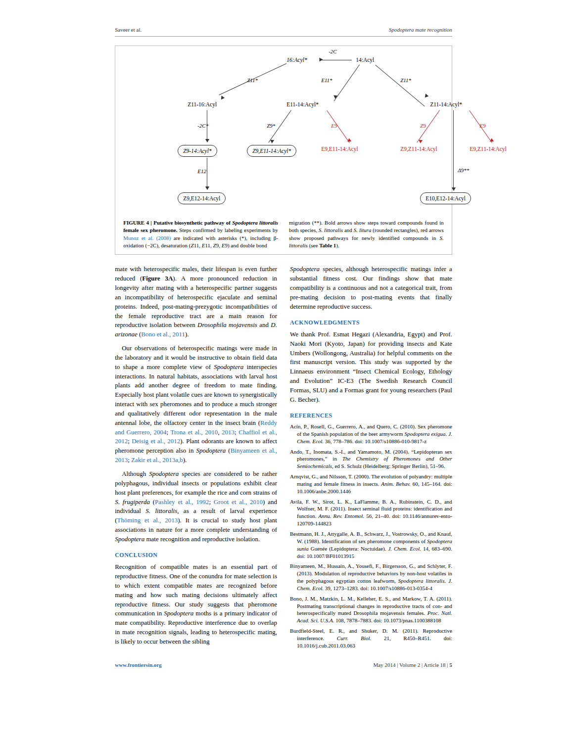Saveer et al.
Spodoptera mate recognition
16:Acyl*
14:Acyl
-2C
Z11*
E11*
Z11*
Z11-16:Acyl
E11-14:Acyl*
Z11-14:Acyl*
-2C*
Z9*
E9
Z9
E9
Z9-14:Acyl*
Z9,E11-14:Acyl*
E9,E11-14:Acyl
Z9,Z11-14:Acyl
E9,Z11-14:Acyl
Δ9**
E12
Z9,E12-14:Acyl
E10,E12-14:Acyl
FIGURE 4 | Putative biosynthetic pathway of Spodoptera littoralis female sex pheromone. Steps confirmed by labeling experiments by Munoz et al. (2008) are indicated with asterisks (*), including β-oxidation (−2C), desaturation (Z11, E11, Z9, E9) and double bond
migration (**). Bold arrows show steps toward compounds found in both species, S. littoralis and S. litura (rounded rectangles), red arrows show proposed pathways for newly identified compounds in S. littoralis (see Table 1).
mate with heterospecific males, their lifespan is even further reduced (Figure 3A). A more pronounced reduction in longevity after mating with a heterospecific partner suggests an incompatibility of heterospecific ejaculate and seminal proteins. Indeed, post-mating-prezygotic incompatibilities of the female reproductive tract are a main reason for reproductive isolation between Drosophila mojavensis and D. arizonae (Bono et al., 2011).
Our observations of heterospecific matings were made in the laboratory and it would be instructive to obtain field data to shape a more complete view of Spodoptera interspecies interactions. In natural habitats, associations with larval host plants add another degree of freedom to mate finding. Especially host plant volatile cues are known to synergistically interact with sex pheromones and to produce a much stronger and qualitatively different odor representation in the male antennal lobe, the olfactory center in the insect brain (Reddy and Guerrero, 2004; Trona et al., 2010, 2013; Chaffiol et al., 2012; Deisig et al., 2012). Plant odorants are known to affect pheromone perception also in Spodoptera (Binyameen et al., 2013; Zakir et al., 2013a,b).
Although Spodoptera species are considered to be rather polyphagous, individual insects or populations exhibit clear host plant preferences, for example the rice and corn strains of S. frugiperda (Pashley et al., 1992; Groot et al., 2010) and individual S. littoralis, as a result of larval experience (Thöming et al., 2013). It is crucial to study host plant associations in nature for a more complete understanding of Spodoptera mate recognition and reproductive isolation.
Conclusion
Recognition of compatible mates is an essential part of reproductive fitness. One of the conundra for mate selection is to which extent compatible mates are recognized before mating and how such mating decisions ultimately affect reproductive fitness. Our study suggests that pheromone communication in Spodoptera moths is a primary indicator of mate compatibility. Reproductive interference due to overlap in mate recognition signals, leading to heterospecific mating, is likely to occur between the sibling
Spodoptera species, although heterospecific matings infer a substantial fitness cost. Our findings show that mate compatibility is a continuous and not a categorical trait, from pre-mating decision to post-mating events that finally determine reproductive success.
Acknowledgments
We thank Prof. Esmat Hegazi (Alexandria, Egypt) and Prof. Naoki Mori (Kyoto, Japan) for providing insects and Kate Umbers (Wollongong, Australia) for helpful comments on the first manuscript version. This study was supported by the Linnaeus environment “Insect Chemical Ecology, Ethology and Evolution” IC-E3 (The Swedish Research Council Formas, SLU) and a Formas grant for young researchers (Paul G. Becher).
References
Acín, P., Rosell, G., Guerrero, A., and Quero, C. (2010). Sex pheromone of the Spanish population of the beet armyworm Spodoptera exigua. J. Chem. Ecol. 36, 778–786. doi: 10.1007/s10886-010-9817-z
Ando, T., Inomata, S.-I., and Yamamoto, M. (2004). “Lepidopteran sex pheromones,” in The Chemistry of Pheromones and Other Semiochemicals, ed S. Schulz (Heidelberg: Springer Berlin), 51–96.
Arnqvist, G., and Nilsson, T. (2000). The evolution of polyandry: multiple mating and female fitness in insects. Anim. Behav. 60, 145–164. doi: 10.1006/anbe.2000.1446
Avila, F. W., Sirot, L. K., LaFlamme, B. A., Rubinstein, C. D., and Wolfner, M. F. (2011). Insect seminal fluid proteins: identification and function. Annu. Rev. Entomol. 56, 21–40. doi: 10.1146/annurev-ento-120709-144823
Bestmann, H. J., Attygalle, A. B., Schwarz, J., Vostrowsky, O., and Knauf, W. (1988). Identification of sex pheromone components of Spodoptera sunia Guenée (Lepidoptera: Noctuidae). J. Chem. Ecol. 14, 683–690. doi: 10.1007/BF01013915
Binyameen, M., Hussain, A., Yousefi, F., Birgersson, G., and Schlyter, F. (2013). Modulation of reproductive behaviors by non-host volatiles in the polyphagous egyptian cotton leafworm, Spodoptera littoralis. J. Chem. Ecol. 39, 1273–1283. doi: 10.1007/s10886-013-0354-4
Bono, J. M., Matzkin, L. M., Kelleher, E. S., and Markow, T. A. (2011). Postmating transcriptional changes in reproductive tracts of con- and heterospecifically mated Drosophila mojavensis females. Proc. Natl. Acad. Sci. U.S.A. 108, 7878–7883. doi: 10.1073/pnas.1100388108
Burdfield-Steel, E. R., and Shuker, D. M. (2011). Reproductive interference. Curr. Biol. 21, R450–R451. doi: 10.1016/j.cub.2011.03.063
www.frontiersin.org
May 2014 | Volume 2 | Article 18 | 5